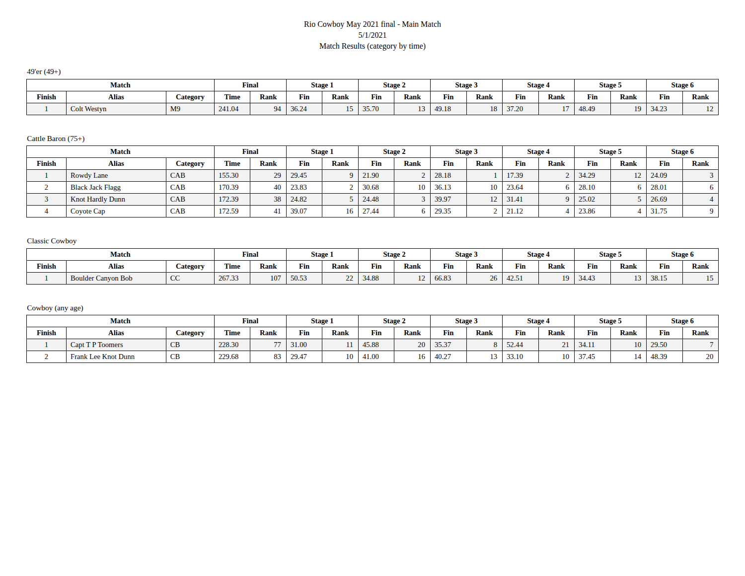Rio Cowboy May 2021 final - Main Match
5/1/2021
Match Results (category by time)
49'er (49+)
| Match | Final | Stage 1 | Stage 2 | Stage 3 | Stage 4 | Stage 5 | Stage 6 |
| --- | --- | --- | --- | --- | --- | --- | --- |
| Finish | Alias | Category | Time | Rank | Fin | Rank | Fin | Rank | Fin | Rank | Fin | Rank | Fin | Rank | Fin | Rank |
| 1 | Colt Westyn | M9 | 241.04 | 94 | 36.24 | 15 | 35.70 | 13 | 49.18 | 18 | 37.20 | 17 | 48.49 | 19 | 34.23 | 12 |
Cattle Baron (75+)
| Match | Final | Stage 1 | Stage 2 | Stage 3 | Stage 4 | Stage 5 | Stage 6 |
| --- | --- | --- | --- | --- | --- | --- | --- |
| Finish | Alias | Category | Time | Rank | Fin | Rank | Fin | Rank | Fin | Rank | Fin | Rank | Fin | Rank | Fin | Rank |
| 1 | Rowdy Lane | CAB | 155.30 | 29 | 29.45 | 9 | 21.90 | 2 | 28.18 | 1 | 17.39 | 2 | 34.29 | 12 | 24.09 | 3 |
| 2 | Black Jack Flagg | CAB | 170.39 | 40 | 23.83 | 2 | 30.68 | 10 | 36.13 | 10 | 23.64 | 6 | 28.10 | 6 | 28.01 | 6 |
| 3 | Knot Hardly Dunn | CAB | 172.39 | 38 | 24.82 | 5 | 24.48 | 3 | 39.97 | 12 | 31.41 | 9 | 25.02 | 5 | 26.69 | 4 |
| 4 | Coyote Cap | CAB | 172.59 | 41 | 39.07 | 16 | 27.44 | 6 | 29.35 | 2 | 21.12 | 4 | 23.86 | 4 | 31.75 | 9 |
Classic Cowboy
| Match | Final | Stage 1 | Stage 2 | Stage 3 | Stage 4 | Stage 5 | Stage 6 |
| --- | --- | --- | --- | --- | --- | --- | --- |
| Finish | Alias | Category | Time | Rank | Fin | Rank | Fin | Rank | Fin | Rank | Fin | Rank | Fin | Rank | Fin | Rank |
| 1 | Boulder Canyon Bob | CC | 267.33 | 107 | 50.53 | 22 | 34.88 | 12 | 66.83 | 26 | 42.51 | 19 | 34.43 | 13 | 38.15 | 15 |
Cowboy (any age)
| Match | Final | Stage 1 | Stage 2 | Stage 3 | Stage 4 | Stage 5 | Stage 6 |
| --- | --- | --- | --- | --- | --- | --- | --- |
| Finish | Alias | Category | Time | Rank | Fin | Rank | Fin | Rank | Fin | Rank | Fin | Rank | Fin | Rank | Fin | Rank |
| 1 | Capt T P Toomers | CB | 228.30 | 77 | 31.00 | 11 | 45.88 | 20 | 35.37 | 8 | 52.44 | 21 | 34.11 | 10 | 29.50 | 7 |
| 2 | Frank Lee Knot Dunn | CB | 229.68 | 83 | 29.47 | 10 | 41.00 | 16 | 40.27 | 13 | 33.10 | 10 | 37.45 | 14 | 48.39 | 20 |